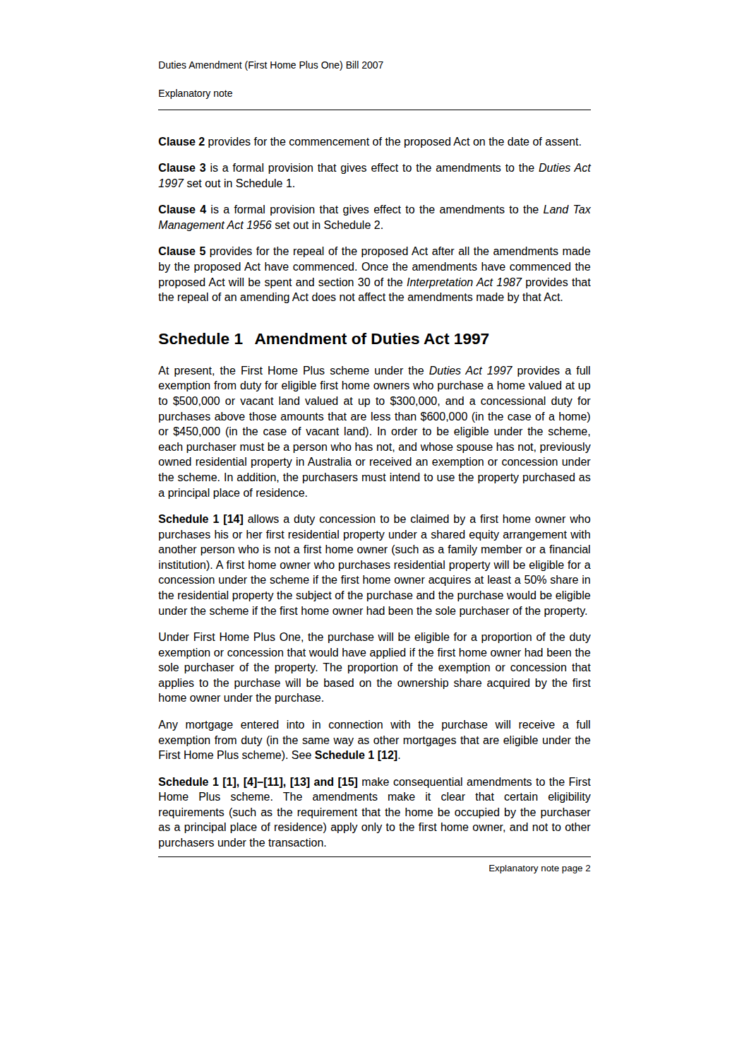Duties Amendment (First Home Plus One) Bill 2007
Explanatory note
Clause 2 provides for the commencement of the proposed Act on the date of assent.
Clause 3 is a formal provision that gives effect to the amendments to the Duties Act 1997 set out in Schedule 1.
Clause 4 is a formal provision that gives effect to the amendments to the Land Tax Management Act 1956 set out in Schedule 2.
Clause 5 provides for the repeal of the proposed Act after all the amendments made by the proposed Act have commenced. Once the amendments have commenced the proposed Act will be spent and section 30 of the Interpretation Act 1987 provides that the repeal of an amending Act does not affect the amendments made by that Act.
Schedule 1 Amendment of Duties Act 1997
At present, the First Home Plus scheme under the Duties Act 1997 provides a full exemption from duty for eligible first home owners who purchase a home valued at up to $500,000 or vacant land valued at up to $300,000, and a concessional duty for purchases above those amounts that are less than $600,000 (in the case of a home) or $450,000 (in the case of vacant land). In order to be eligible under the scheme, each purchaser must be a person who has not, and whose spouse has not, previously owned residential property in Australia or received an exemption or concession under the scheme. In addition, the purchasers must intend to use the property purchased as a principal place of residence.
Schedule 1 [14] allows a duty concession to be claimed by a first home owner who purchases his or her first residential property under a shared equity arrangement with another person who is not a first home owner (such as a family member or a financial institution). A first home owner who purchases residential property will be eligible for a concession under the scheme if the first home owner acquires at least a 50% share in the residential property the subject of the purchase and the purchase would be eligible under the scheme if the first home owner had been the sole purchaser of the property.
Under First Home Plus One, the purchase will be eligible for a proportion of the duty exemption or concession that would have applied if the first home owner had been the sole purchaser of the property. The proportion of the exemption or concession that applies to the purchase will be based on the ownership share acquired by the first home owner under the purchase.
Any mortgage entered into in connection with the purchase will receive a full exemption from duty (in the same way as other mortgages that are eligible under the First Home Plus scheme). See Schedule 1 [12].
Schedule 1 [1], [4]–[11], [13] and [15] make consequential amendments to the First Home Plus scheme. The amendments make it clear that certain eligibility requirements (such as the requirement that the home be occupied by the purchaser as a principal place of residence) apply only to the first home owner, and not to other purchasers under the transaction.
Explanatory note page 2